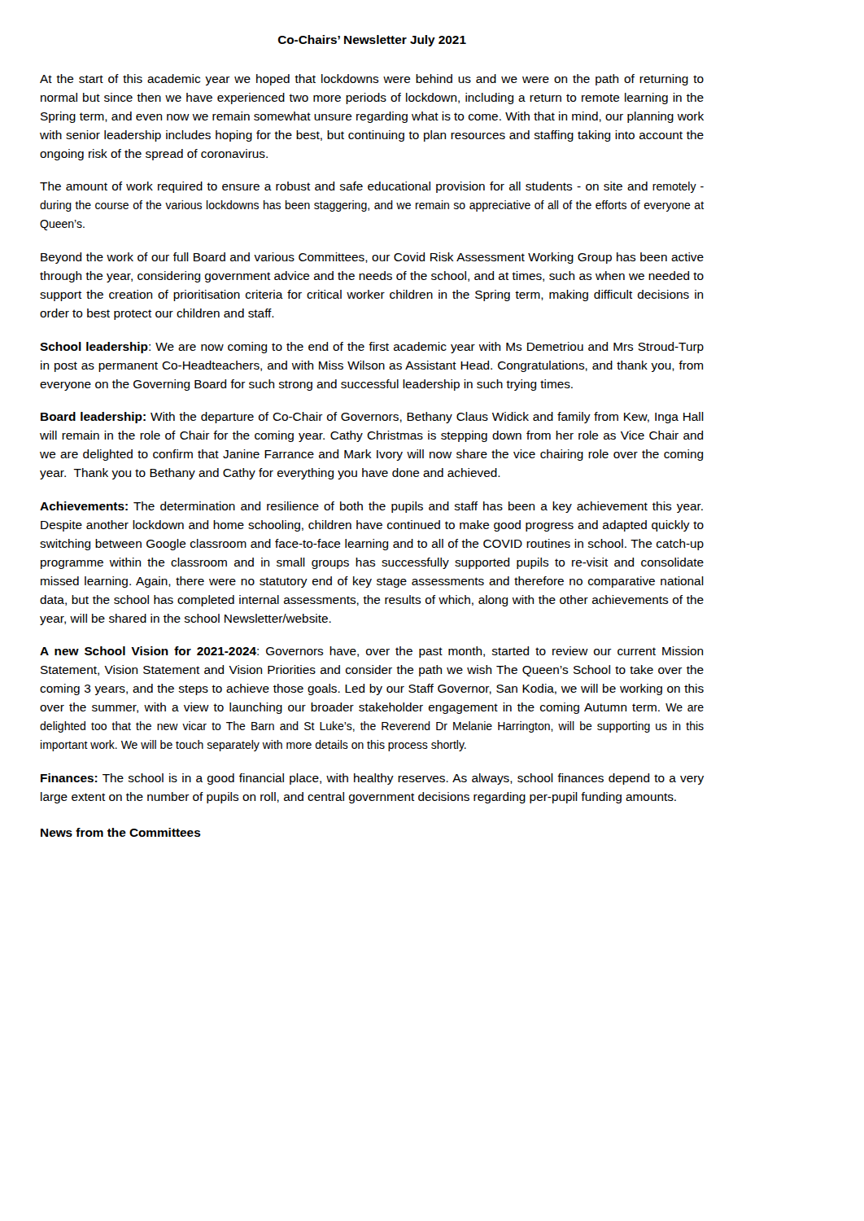Co-Chairs’ Newsletter July 2021
At the start of this academic year we hoped that lockdowns were behind us and we were on the path of returning to normal but since then we have experienced two more periods of lockdown, including a return to remote learning in the Spring term, and even now we remain somewhat unsure regarding what is to come. With that in mind, our planning work with senior leadership includes hoping for the best, but continuing to plan resources and staffing taking into account the ongoing risk of the spread of coronavirus.
The amount of work required to ensure a robust and safe educational provision for all students - on site and remotely - during the course of the various lockdowns has been staggering, and we remain so appreciative of all of the efforts of everyone at Queen’s.
Beyond the work of our full Board and various Committees, our Covid Risk Assessment Working Group has been active through the year, considering government advice and the needs of the school, and at times, such as when we needed to support the creation of prioritisation criteria for critical worker children in the Spring term, making difficult decisions in order to best protect our children and staff.
School leadership: We are now coming to the end of the first academic year with Ms Demetriou and Mrs Stroud-Turp in post as permanent Co-Headteachers, and with Miss Wilson as Assistant Head. Congratulations, and thank you, from everyone on the Governing Board for such strong and successful leadership in such trying times.
Board leadership: With the departure of Co-Chair of Governors, Bethany Claus Widick and family from Kew, Inga Hall will remain in the role of Chair for the coming year. Cathy Christmas is stepping down from her role as Vice Chair and we are delighted to confirm that Janine Farrance and Mark Ivory will now share the vice chairing role over the coming year. Thank you to Bethany and Cathy for everything you have done and achieved.
Achievements: The determination and resilience of both the pupils and staff has been a key achievement this year. Despite another lockdown and home schooling, children have continued to make good progress and adapted quickly to switching between Google classroom and face-to-face learning and to all of the COVID routines in school. The catch-up programme within the classroom and in small groups has successfully supported pupils to re-visit and consolidate missed learning. Again, there were no statutory end of key stage assessments and therefore no comparative national data, but the school has completed internal assessments, the results of which, along with the other achievements of the year, will be shared in the school Newsletter/website.
A new School Vision for 2021-2024: Governors have, over the past month, started to review our current Mission Statement, Vision Statement and Vision Priorities and consider the path we wish The Queen’s School to take over the coming 3 years, and the steps to achieve those goals. Led by our Staff Governor, San Kodia, we will be working on this over the summer, with a view to launching our broader stakeholder engagement in the coming Autumn term. We are delighted too that the new vicar to The Barn and St Luke’s, the Reverend Dr Melanie Harrington, will be supporting us in this important work. We will be touch separately with more details on this process shortly.
Finances: The school is in a good financial place, with healthy reserves. As always, school finances depend to a very large extent on the number of pupils on roll, and central government decisions regarding per-pupil funding amounts.
News from the Committees